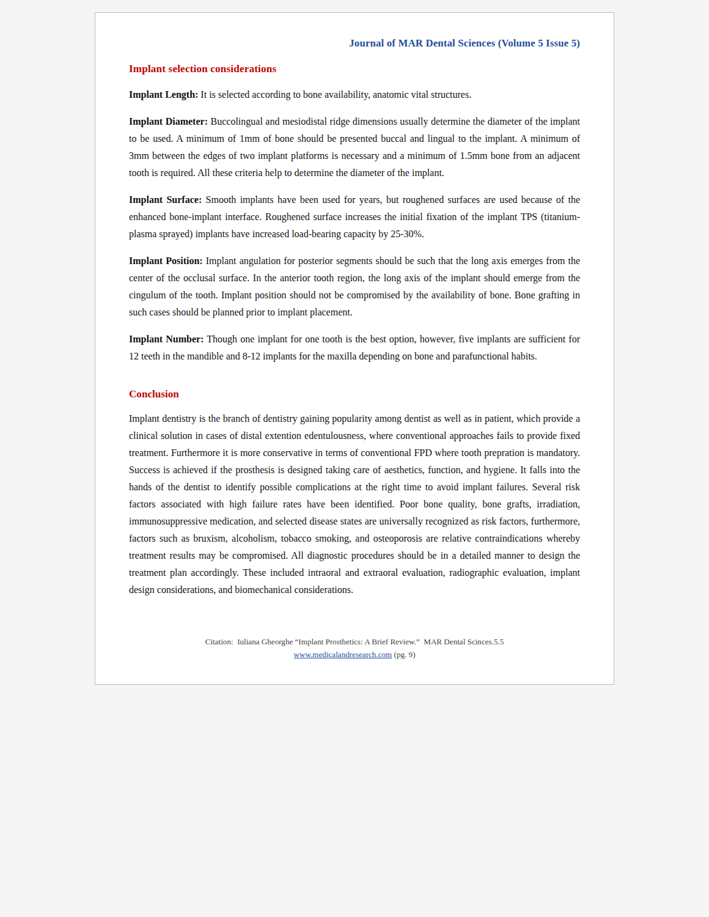Journal of MAR Dental Sciences (Volume 5 Issue 5)
Implant selection considerations
Implant Length: It is selected according to bone availability, anatomic vital structures.
Implant Diameter: Buccolingual and mesiodistal ridge dimensions usually determine the diameter of the implant to be used. A minimum of 1mm of bone should be presented buccal and lingual to the implant. A minimum of 3mm between the edges of two implant platforms is necessary and a minimum of 1.5mm bone from an adjacent tooth is required. All these criteria help to determine the diameter of the implant.
Implant Surface: Smooth implants have been used for years, but roughened surfaces are used because of the enhanced bone-implant interface. Roughened surface increases the initial fixation of the implant TPS (titanium-plasma sprayed) implants have increased load-bearing capacity by 25-30%.
Implant Position: Implant angulation for posterior segments should be such that the long axis emerges from the center of the occlusal surface. In the anterior tooth region, the long axis of the implant should emerge from the cingulum of the tooth. Implant position should not be compromised by the availability of bone. Bone grafting in such cases should be planned prior to implant placement.
Implant Number: Though one implant for one tooth is the best option, however, five implants are sufficient for 12 teeth in the mandible and 8-12 implants for the maxilla depending on bone and parafunctional habits.
Conclusion
Implant dentistry is the branch of dentistry gaining popularity among dentist as well as in patient, which provide a clinical solution in cases of distal extention edentulousness, where conventional approaches fails to provide fixed treatment. Furthermore it is more conservative in terms of conventional FPD where tooth prepration is mandatory. Success is achieved if the prosthesis is designed taking care of aesthetics, function, and hygiene. It falls into the hands of the dentist to identify possible complications at the right time to avoid implant failures. Several risk factors associated with high failure rates have been identified. Poor bone quality, bone grafts, irradiation, immunosuppressive medication, and selected disease states are universally recognized as risk factors, furthermore, factors such as bruxism, alcoholism, tobacco smoking, and osteoporosis are relative contraindications whereby treatment results may be compromised. All diagnostic procedures should be in a detailed manner to design the treatment plan accordingly. These included intraoral and extraoral evaluation, radiographic evaluation, implant design considerations, and biomechanical considerations.
Citation: Iuliana Gheorghe “Implant Prosthetics: A Brief Review.” MAR Dental Scinces.5.5
www.medicalandresearch.com (pg. 9)